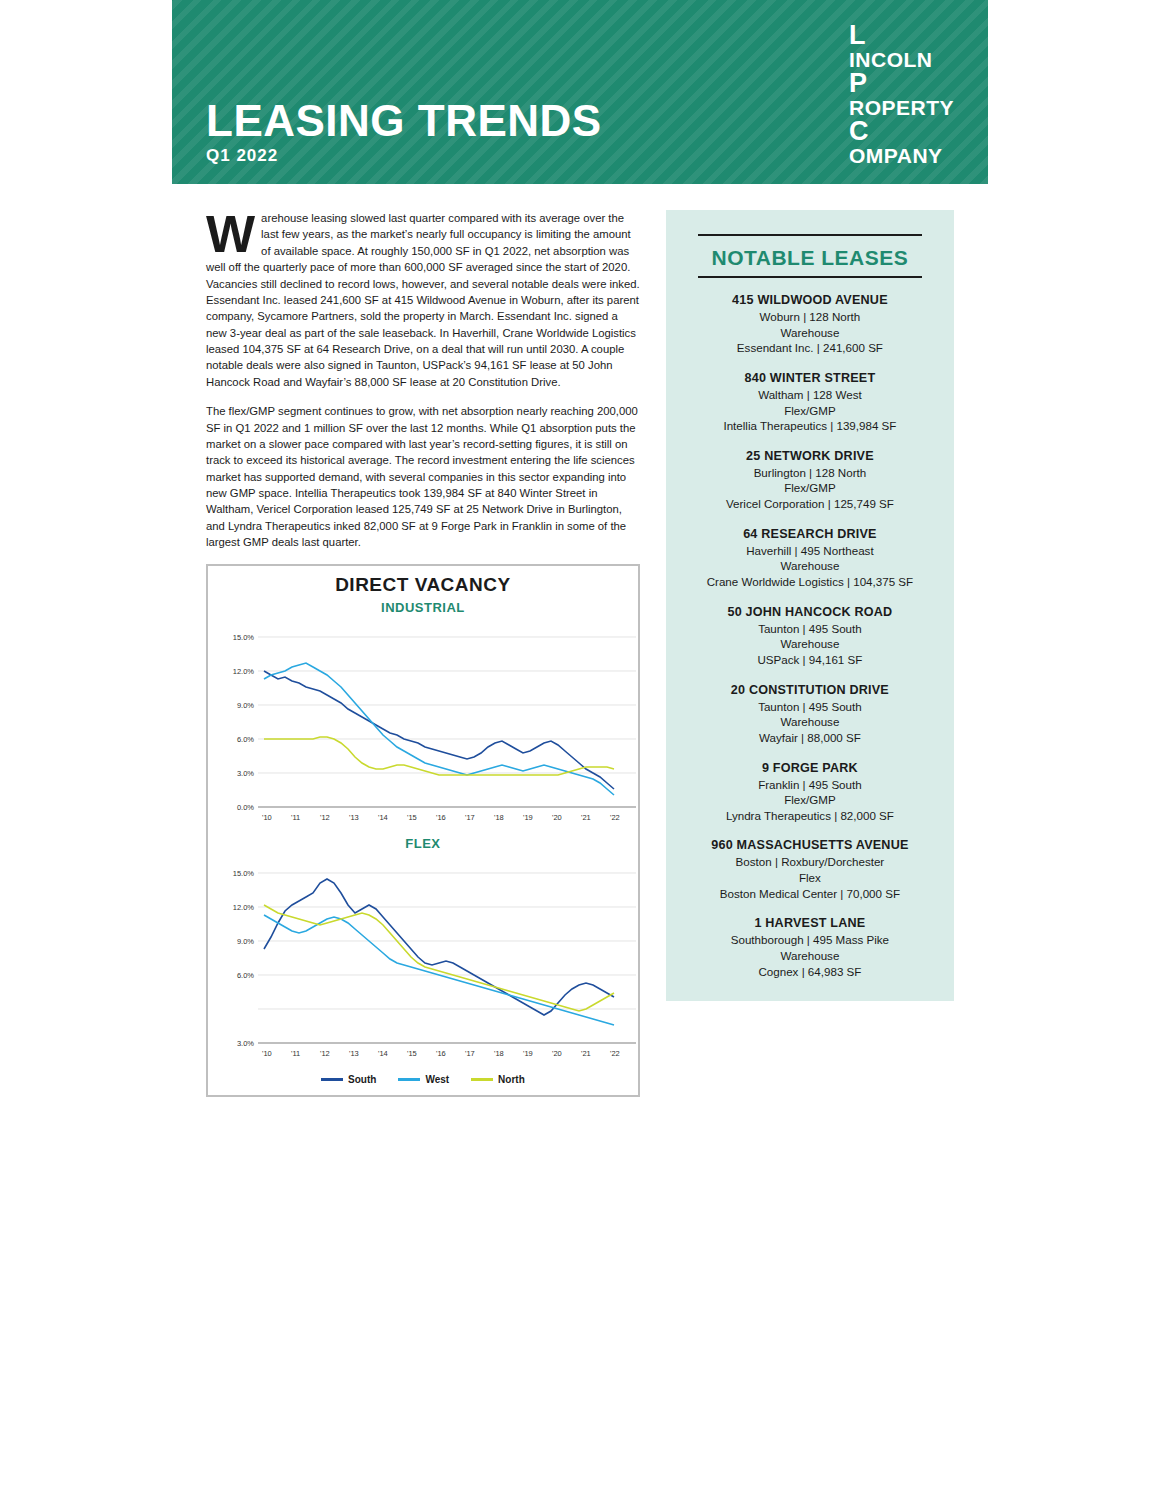Leasing Trends
Q1 2022
LINCOLN PROPERTY COMPANY
Warehouse leasing slowed last quarter compared with its average over the last few years, as the market’s nearly full occupancy is limiting the amount of available space. At roughly 150,000 SF in Q1 2022, net absorption was well off the quarterly pace of more than 600,000 SF averaged since the start of 2020. Vacancies still declined to record lows, however, and several notable deals were inked. Essendant Inc. leased 241,600 SF at 415 Wildwood Avenue in Woburn, after its parent company, Sycamore Partners, sold the property in March. Essendant Inc. signed a new 3-year deal as part of the sale leaseback. In Haverhill, Crane Worldwide Logistics leased 104,375 SF at 64 Research Drive, on a deal that will run until 2030. A couple notable deals were also signed in Taunton, USPack’s 94,161 SF lease at 50 John Hancock Road and Wayfair’s 88,000 SF lease at 20 Constitution Drive.
The flex/GMP segment continues to grow, with net absorption nearly reaching 200,000 SF in Q1 2022 and 1 million SF over the last 12 months. While Q1 absorption puts the market on a slower pace compared with last year’s record-setting figures, it is still on track to exceed its historical average. The record investment entering the life sciences market has supported demand, with several companies in this sector expanding into new GMP space. Intellia Therapeutics took 139,984 SF at 840 Winter Street in Waltham, Vericel Corporation leased 125,749 SF at 25 Network Drive in Burlington, and Lyndra Therapeutics inked 82,000 SF at 9 Forge Park in Franklin in some of the largest GMP deals last quarter.
DIRECT VACANCY
INDUSTRIAL
15.0% 12.0% 9.0% 6.0% 3.0% 0.0% '10 '11 '12 '13 '14 '15 '16 '17 '18 '19 '20 '21 '22
FLEX
15.0% 12.0% 9.0% 6.0% 3.0% '10 '11 '12 '13 '14 '15 '16 '17 '18 '19 '20 '21 '22
South
West
North
NOTABLE LEASES
415 WILDWOOD AVENUE
Woburn | 128 North
Warehouse
Essendant Inc. | 241,600 SF
840 WINTER STREET
Waltham | 128 West
Flex/GMP
Intellia Therapeutics | 139,984 SF
25 NETWORK DRIVE
Burlington | 128 North
Flex/GMP
Vericel Corporation | 125,749 SF
64 RESEARCH DRIVE
Haverhill | 495 Northeast
Warehouse
Crane Worldwide Logistics | 104,375 SF
50 JOHN HANCOCK ROAD
Taunton | 495 South
Warehouse
USPack | 94,161 SF
20 CONSTITUTION DRIVE
Taunton | 495 South
Warehouse
Wayfair | 88,000 SF
9 FORGE PARK
Franklin | 495 South
Flex/GMP
Lyndra Therapeutics | 82,000 SF
960 MASSACHUSETTS AVENUE
Boston | Roxbury/Dorchester
Flex
Boston Medical Center | 70,000 SF
1 HARVEST LANE
Southborough | 495 Mass Pike
Warehouse
Cognex | 64,983 SF